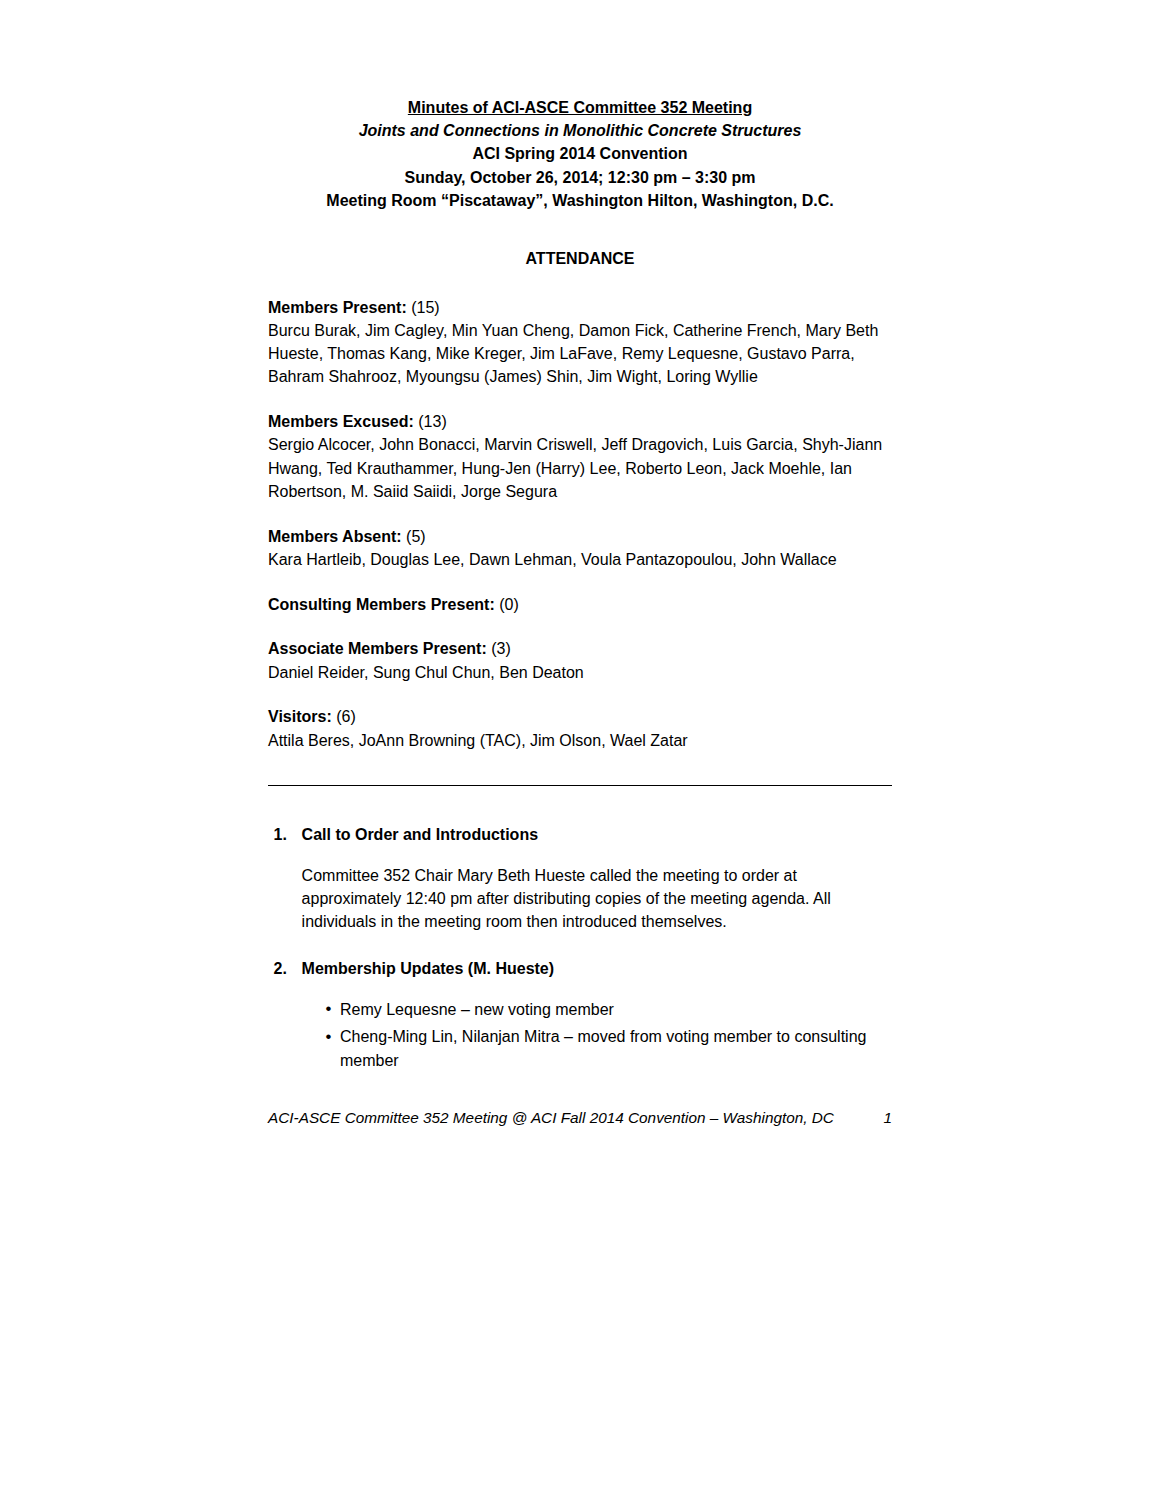Minutes of ACI-ASCE Committee 352 Meeting
Joints and Connections in Monolithic Concrete Structures
ACI Spring 2014 Convention
Sunday, October 26, 2014; 12:30 pm – 3:30 pm
Meeting Room “Piscataway”, Washington Hilton, Washington, D.C.
ATTENDANCE
Members Present: (15)
Burcu Burak, Jim Cagley, Min Yuan Cheng, Damon Fick, Catherine French, Mary Beth Hueste, Thomas Kang, Mike Kreger, Jim LaFave, Remy Lequesne, Gustavo Parra, Bahram Shahrooz, Myoungsu (James) Shin, Jim Wight, Loring Wyllie
Members Excused: (13)
Sergio Alcocer, John Bonacci, Marvin Criswell, Jeff Dragovich, Luis Garcia, Shyh-Jiann Hwang, Ted Krauthammer, Hung-Jen (Harry) Lee, Roberto Leon, Jack Moehle, Ian Robertson, M. Saiid Saiidi, Jorge Segura
Members Absent: (5)
Kara Hartleib, Douglas Lee, Dawn Lehman, Voula Pantazopoulou, John Wallace
Consulting Members Present: (0)
Associate Members Present: (3)
Daniel Reider, Sung Chul Chun, Ben Deaton
Visitors: (6)
Attila Beres, JoAnn Browning (TAC), Jim Olson, Wael Zatar
Call to Order and Introductions
Committee 352 Chair Mary Beth Hueste called the meeting to order at approximately 12:40 pm after distributing copies of the meeting agenda. All individuals in the meeting room then introduced themselves.
Membership Updates (M. Hueste)
Remy Lequesne – new voting member
Cheng-Ming Lin, Nilanjan Mitra – moved from voting member to consulting member
ACI-ASCE Committee 352 Meeting @ ACI Fall 2014 Convention – Washington, DC 1